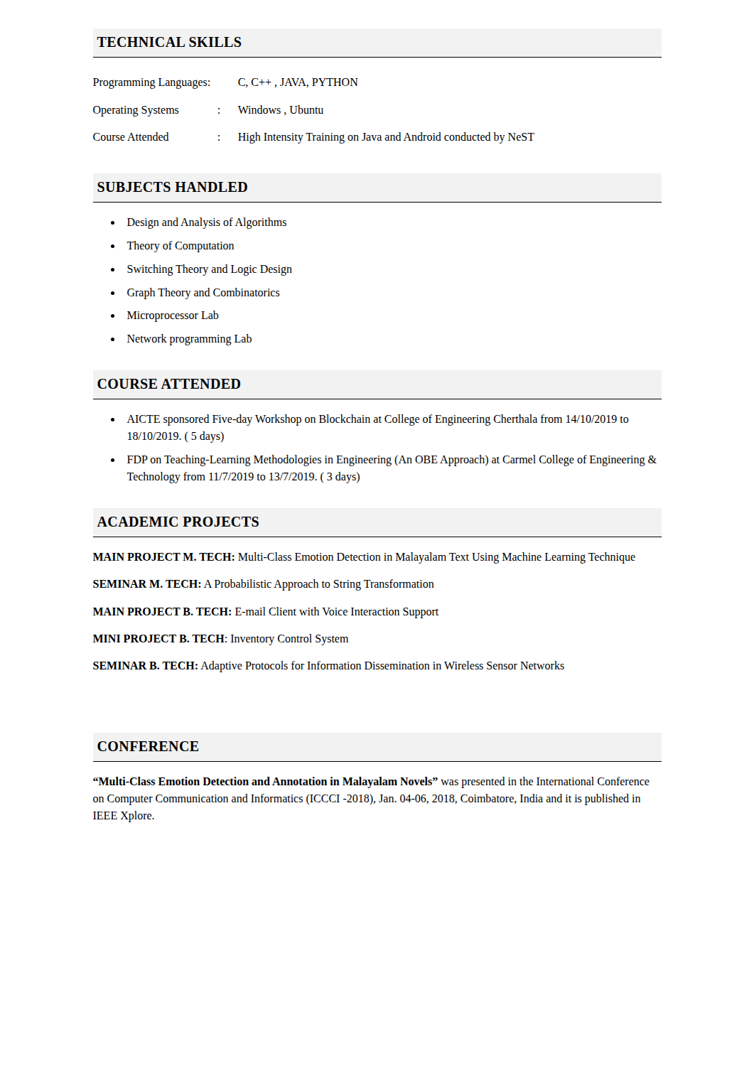TECHNICAL SKILLS
| Programming Languages: | | C, C++ , JAVA, PYTHON |
| Operating Systems | : | Windows , Ubuntu |
| Course Attended | : | High Intensity Training on Java and Android conducted by NeST |
SUBJECTS HANDLED
Design and Analysis of Algorithms
Theory of Computation
Switching Theory and Logic Design
Graph Theory and Combinatorics
Microprocessor Lab
Network programming Lab
COURSE ATTENDED
AICTE sponsored Five-day Workshop on Blockchain at College of Engineering Cherthala from 14/10/2019 to 18/10/2019. ( 5 days)
FDP on Teaching-Learning Methodologies in Engineering (An OBE Approach) at Carmel College of Engineering & Technology from 11/7/2019 to 13/7/2019. ( 3 days)
ACADEMIC PROJECTS
MAIN PROJECT M. TECH: Multi-Class Emotion Detection in Malayalam Text Using Machine Learning Technique
SEMINAR M. TECH: A Probabilistic Approach to String Transformation
MAIN PROJECT B. TECH: E-mail Client with Voice Interaction Support
MINI PROJECT B. TECH: Inventory Control System
SEMINAR B. TECH: Adaptive Protocols for Information Dissemination in Wireless Sensor Networks
CONFERENCE
“Multi-Class Emotion Detection and Annotation in Malayalam Novels” was presented in the International Conference on Computer Communication and Informatics (ICCCI -2018), Jan. 04-06, 2018, Coimbatore, India and it is published in IEEE Xplore.